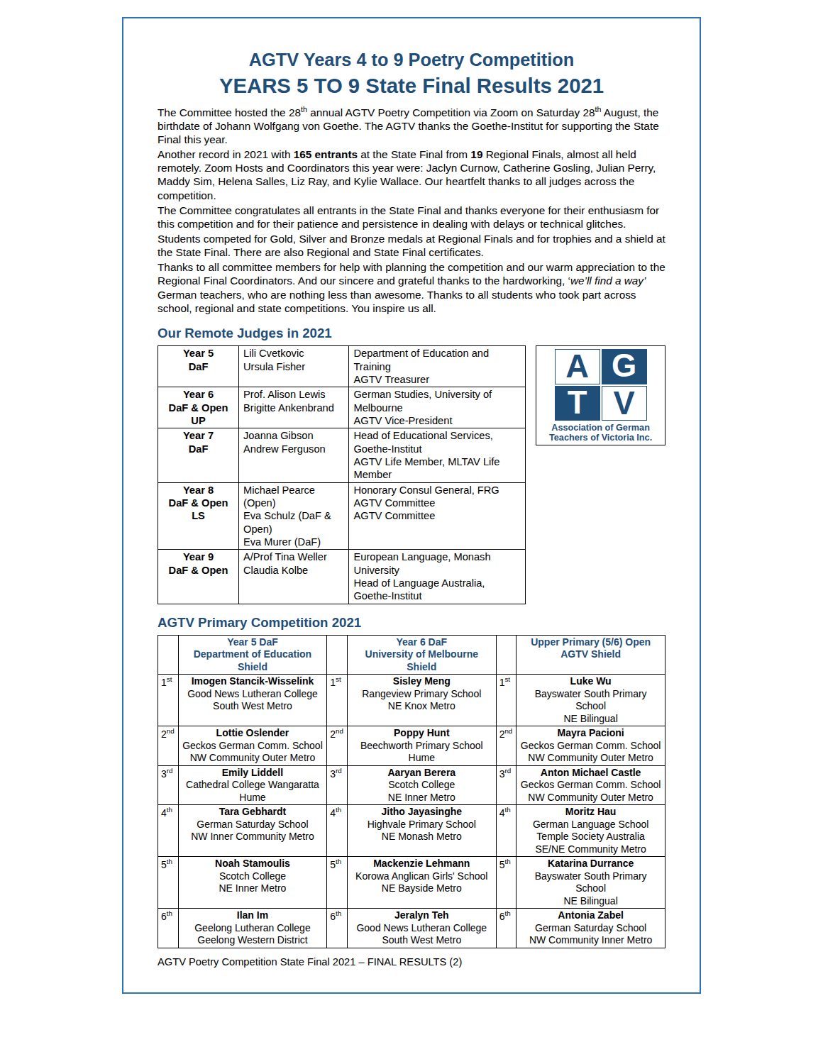AGTV Years 4 to 9 Poetry Competition
YEARS 5 TO 9 State Final Results 2021
The Committee hosted the 28th annual AGTV Poetry Competition via Zoom on Saturday 28th August, the birthdate of Johann Wolfgang von Goethe. The AGTV thanks the Goethe-Institut for supporting the State Final this year.
Another record in 2021 with 165 entrants at the State Final from 19 Regional Finals, almost all held remotely. Zoom Hosts and Coordinators this year were: Jaclyn Curnow, Catherine Gosling, Julian Perry, Maddy Sim, Helena Salles, Liz Ray, and Kylie Wallace. Our heartfelt thanks to all judges across the competition.
The Committee congratulates all entrants in the State Final and thanks everyone for their enthusiasm for this competition and for their patience and persistence in dealing with delays or technical glitches.
Students competed for Gold, Silver and Bronze medals at Regional Finals and for trophies and a shield at the State Final. There are also Regional and State Final certificates.
Thanks to all committee members for help with planning the competition and our warm appreciation to the Regional Final Coordinators. And our sincere and grateful thanks to the hardworking, ‘we’ll find a way’ German teachers, who are nothing less than awesome. Thanks to all students who took part across school, regional and state competitions. You inspire us all.
Our Remote Judges in 2021
| Year 5 DaF | Lili Cvetkovic Ursula Fisher | Department of Education and Training AGTV Treasurer |
| Year 6 DaF & Open UP | Prof. Alison Lewis Brigitte Ankenbrand | German Studies, University of Melbourne AGTV Vice-President |
| Year 7 DaF | Joanna Gibson Andrew Ferguson | Head of Educational Services, Goethe-Institut AGTV Life Member, MLTAV Life Member |
| Year 8 DaF & Open LS | Michael Pearce (Open) Eva Schulz (DaF & Open) Eva Murer (DaF) | Honorary Consul General, FRG AGTV Committee AGTV Committee |
| Year 9 DaF & Open | A/Prof Tina Weller Claudia Kolbe | European Language, Monash University Head of Language Australia, Goethe-Institut |
A
G
T
V
Association of German
Teachers of Victoria Inc.
AGTV Primary Competition 2021
| | Year 5 DaF Department of Education Shield | | Year 6 DaF University of Melbourne Shield | | Upper Primary (5/6) Open AGTV Shield |
| --- | --- | --- | --- | --- | --- |
| 1 st | Imogen Stancik-Wisselink Good News Lutheran College South West Metro | 1 st | Sisley Meng Rangeview Primary School NE Knox Metro | 1 st | Luke Wu Bayswater South Primary School NE Bilingual |
| 2 nd | Lottie Oslender Geckos German Comm. School NW Community Outer Metro | 2 nd | Poppy Hunt Beechworth Primary School Hume | 2 nd | Mayra Pacioni Geckos German Comm. School NW Community Outer Metro |
| 3 rd | Emily Liddell Cathedral College Wangaratta Hume | 3 rd | Aaryan Berera Scotch College NE Inner Metro | 3 rd | Anton Michael Castle Geckos German Comm. School NW Community Outer Metro |
| 4 th | Tara Gebhardt German Saturday School NW Inner Community Metro | 4 th | Jitho Jayasinghe Highvale Primary School NE Monash Metro | 4 th | Moritz Hau German Language School Temple Society Australia SE/NE Community Metro |
| 5 th | Noah Stamoulis Scotch College NE Inner Metro | 5 th | Mackenzie Lehmann Korowa Anglican Girls' School NE Bayside Metro | 5 th | Katarina Durrance Bayswater South Primary School NE Bilingual |
| 6 th | Ilan Im Geelong Lutheran College Geelong Western District | 6 th | Jeralyn Teh Good News Lutheran College South West Metro | 6 th | Antonia Zabel German Saturday School NW Community Inner Metro |
AGTV Poetry Competition State Final 2021 – FINAL RESULTS (2)